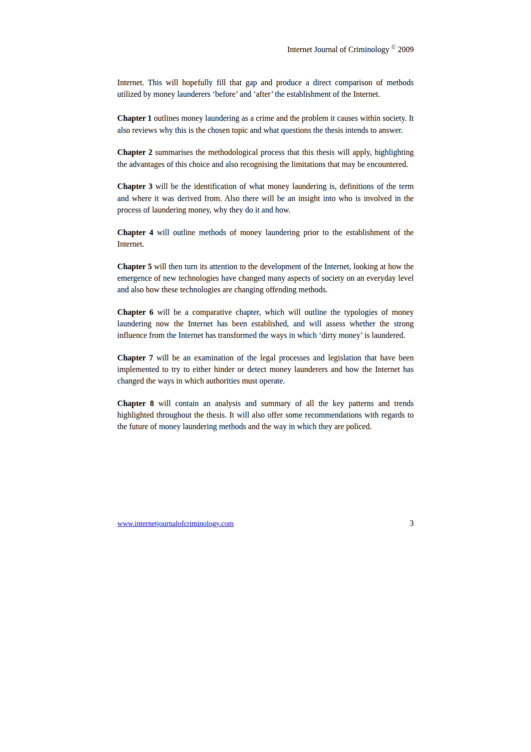Internet Journal of Criminology © 2009
Internet. This will hopefully fill that gap and produce a direct comparison of methods utilized by money launderers ‘before’ and ‘after’ the establishment of the Internet.
Chapter 1 outlines money laundering as a crime and the problem it causes within society. It also reviews why this is the chosen topic and what questions the thesis intends to answer.
Chapter 2 summarises the methodological process that this thesis will apply, highlighting the advantages of this choice and also recognising the limitations that may be encountered.
Chapter 3 will be the identification of what money laundering is, definitions of the term and where it was derived from. Also there will be an insight into who is involved in the process of laundering money, why they do it and how.
Chapter 4 will outline methods of money laundering prior to the establishment of the Internet.
Chapter 5 will then turn its attention to the development of the Internet, looking at how the emergence of new technologies have changed many aspects of society on an everyday level and also how these technologies are changing offending methods.
Chapter 6 will be a comparative chapter, which will outline the typologies of money laundering now the Internet has been established, and will assess whether the strong influence from the Internet has transformed the ways in which ‘dirty money’ is laundered.
Chapter 7 will be an examination of the legal processes and legislation that have been implemented to try to either hinder or detect money launderers and how the Internet has changed the ways in which authorities must operate.
Chapter 8 will contain an analysis and summary of all the key patterns and trends highlighted throughout the thesis. It will also offer some recommendations with regards to the future of money laundering methods and the way in which they are policed.
www.internetjournalofcriminology.com 3